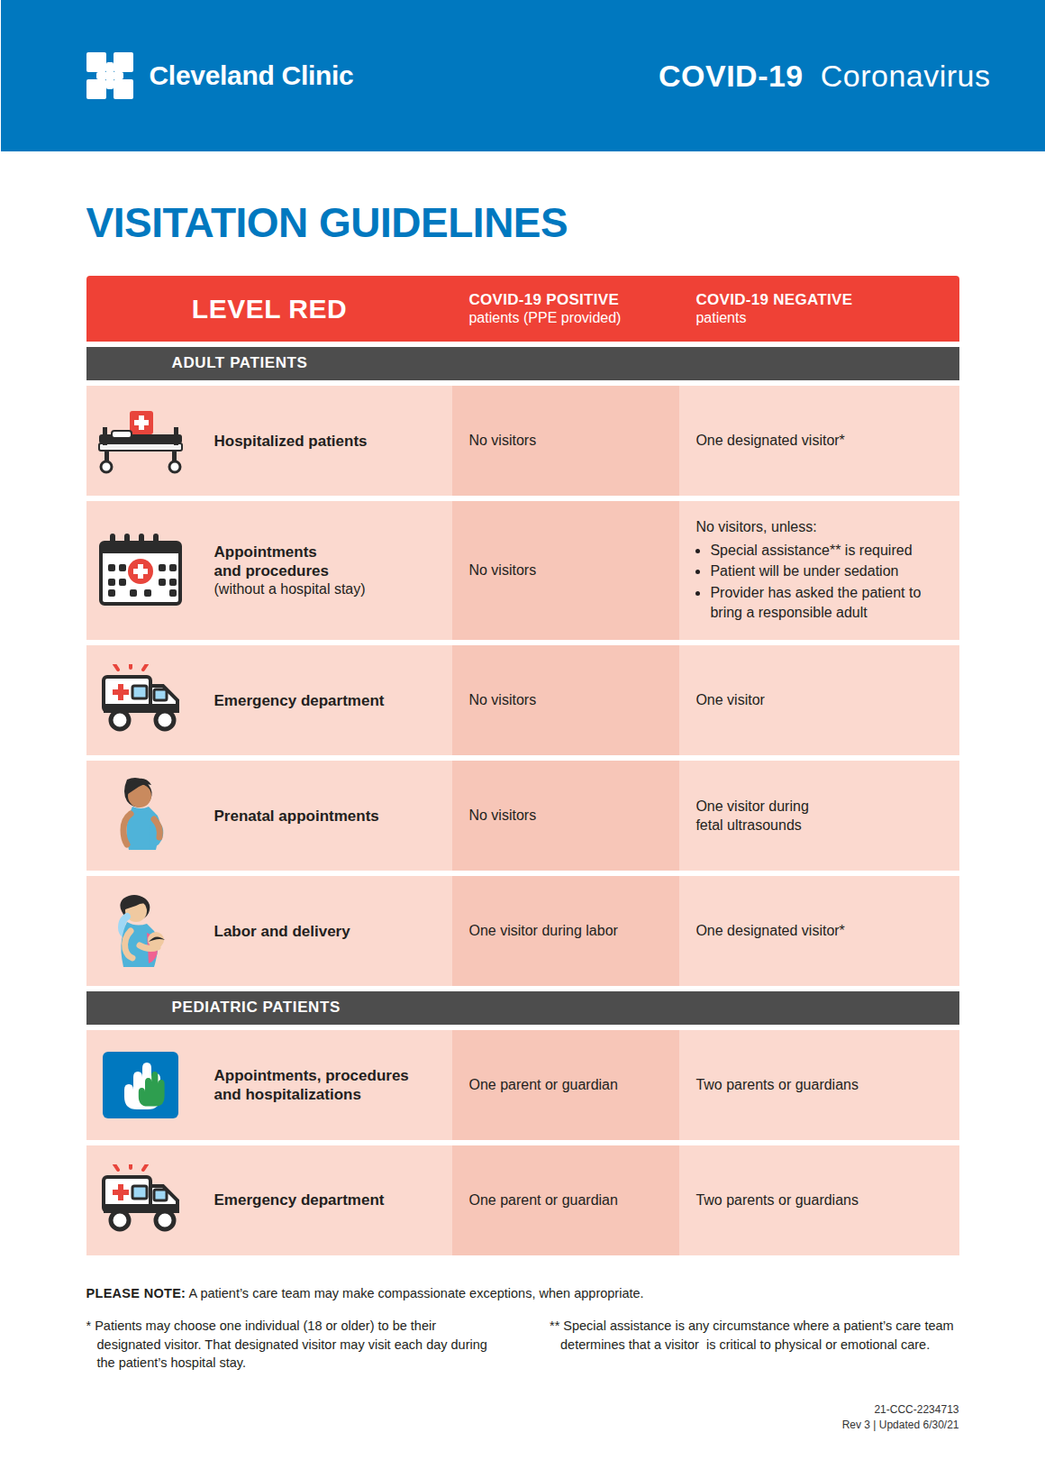Cleveland Clinic
COVID-19 Coronavirus
VISITATION GUIDELINES
| LEVEL RED | COVID-19 POSITIVE patients (PPE provided) | COVID-19 NEGATIVE patients |
| --- | --- | --- |
| ADULT PATIENTS |
| Hospitalized patients | No visitors | One designated visitor* |
| Appointments and procedures (without a hospital stay) | No visitors | No visitors, unless: Special assistance** is required Patient will be under sedation Provider has asked the patient to bring a responsible adult |
| Emergency department | No visitors | One visitor |
| Prenatal appointments | No visitors | One visitor during fetal ultrasounds |
| Labor and delivery | One visitor during labor | One designated visitor* |
| PEDIATRIC PATIENTS |
| Appointments, procedures and hospitalizations | One parent or guardian | Two parents or guardians |
| Emergency department | One parent or guardian | Two parents or guardians |
PLEASE NOTE: A patient’s care team may make compassionate exceptions, when appropriate.
* Patients may choose one individual (18 or older) to be their designated visitor. That designated visitor may visit each day during the patient’s hospital stay.
** Special assistance is any circumstance where a patient’s care team determines that a visitor is critical to physical or emotional care.
21-CCC-2234713
Rev 3 | Updated 6/30/21